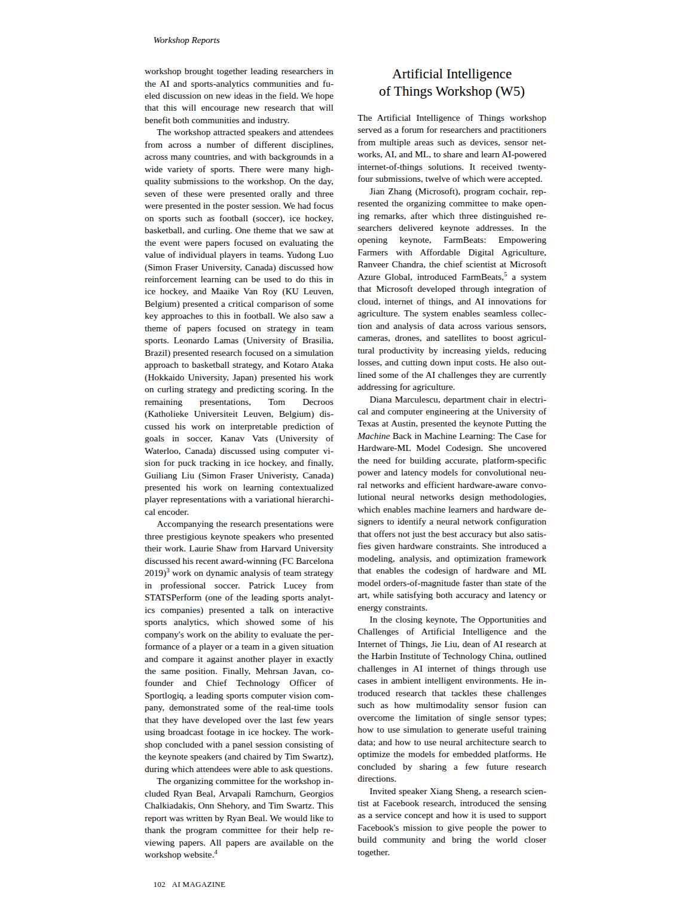Workshop Reports
workshop brought together leading researchers in the AI and sports-analytics communities and fueled discussion on new ideas in the field. We hope that this will encourage new research that will benefit both communities and industry.
The workshop attracted speakers and attendees from across a number of different disciplines, across many countries, and with backgrounds in a wide variety of sports. There were many high-quality submissions to the workshop. On the day, seven of these were presented orally and three were presented in the poster session. We had focus on sports such as football (soccer), ice hockey, basketball, and curling. One theme that we saw at the event were papers focused on evaluating the value of individual players in teams. Yudong Luo (Simon Fraser University, Canada) discussed how reinforcement learning can be used to do this in ice hockey, and Maaike Van Roy (KU Leuven, Belgium) presented a critical comparison of some key approaches to this in football. We also saw a theme of papers focused on strategy in team sports. Leonardo Lamas (University of Brasilia, Brazil) presented research focused on a simulation approach to basketball strategy, and Kotaro Ataka (Hokkaido University, Japan) presented his work on curling strategy and predicting scoring. In the remaining presentations, Tom Decroos (Katholieke Universiteit Leuven, Belgium) discussed his work on interpretable prediction of goals in soccer, Kanav Vats (University of Waterloo, Canada) discussed using computer vision for puck tracking in ice hockey, and finally, Guiliang Liu (Simon Fraser Univeristy, Canada) presented his work on learning contextualized player representations with a variational hierarchical encoder.
Accompanying the research presentations were three prestigious keynote speakers who presented their work. Laurie Shaw from Harvard University discussed his recent award-winning (FC Barcelona 2019)3 work on dynamic analysis of team strategy in professional soccer. Patrick Lucey from STATSPerform (one of the leading sports analytics companies) presented a talk on interactive sports analytics, which showed some of his company's work on the ability to evaluate the performance of a player or a team in a given situation and compare it against another player in exactly the same position. Finally, Mehrsan Javan, cofounder and Chief Technology Officer of Sportlogiq, a leading sports computer vision company, demonstrated some of the real-time tools that they have developed over the last few years using broadcast footage in ice hockey. The workshop concluded with a panel session consisting of the keynote speakers (and chaired by Tim Swartz), during which attendees were able to ask questions.
The organizing committee for the workshop included Ryan Beal, Arvapali Ramchurn, Georgios Chalkiadakis, Onn Shehory, and Tim Swartz. This report was written by Ryan Beal. We would like to thank the program committee for their help reviewing papers. All papers are available on the workshop website.4
Artificial Intelligence
of Things Workshop (W5)
The Artificial Intelligence of Things workshop served as a forum for researchers and practitioners from multiple areas such as devices, sensor networks, AI, and ML, to share and learn AI-powered internet-of-things solutions. It received twenty-four submissions, twelve of which were accepted.
Jian Zhang (Microsoft), program cochair, represented the organizing committee to make opening remarks, after which three distinguished researchers delivered keynote addresses. In the opening keynote, FarmBeats: Empowering Farmers with Affordable Digital Agriculture, Ranveer Chandra, the chief scientist at Microsoft Azure Global, introduced FarmBeats,5 a system that Microsoft developed through integration of cloud, internet of things, and AI innovations for agriculture. The system enables seamless collection and analysis of data across various sensors, cameras, drones, and satellites to boost agricultural productivity by increasing yields, reducing losses, and cutting down input costs. He also outlined some of the AI challenges they are currently addressing for agriculture.
Diana Marculescu, department chair in electrical and computer engineering at the University of Texas at Austin, presented the keynote Putting the Machine Back in Machine Learning: The Case for Hardware-ML Model Codesign. She uncovered the need for building accurate, platform-specific power and latency models for convolutional neural networks and efficient hardware-aware convolutional neural networks design methodologies, which enables machine learners and hardware designers to identify a neural network configuration that offers not just the best accuracy but also satisfies given hardware constraints. She introduced a modeling, analysis, and optimization framework that enables the codesign of hardware and ML model orders-of-magnitude faster than state of the art, while satisfying both accuracy and latency or energy constraints.
In the closing keynote, The Opportunities and Challenges of Artificial Intelligence and the Internet of Things, Jie Liu, dean of AI research at the Harbin Institute of Technology China, outlined challenges in AI internet of things through use cases in ambient intelligent environments. He introduced research that tackles these challenges such as how multimodality sensor fusion can overcome the limitation of single sensor types; how to use simulation to generate useful training data; and how to use neural architecture search to optimize the models for embedded platforms. He concluded by sharing a few future research directions.
Invited speaker Xiang Sheng, a research scientist at Facebook research, introduced the sensing as a service concept and how it is used to support Facebook's mission to give people the power to build community and bring the world closer together.
102 AI MAGAZINE